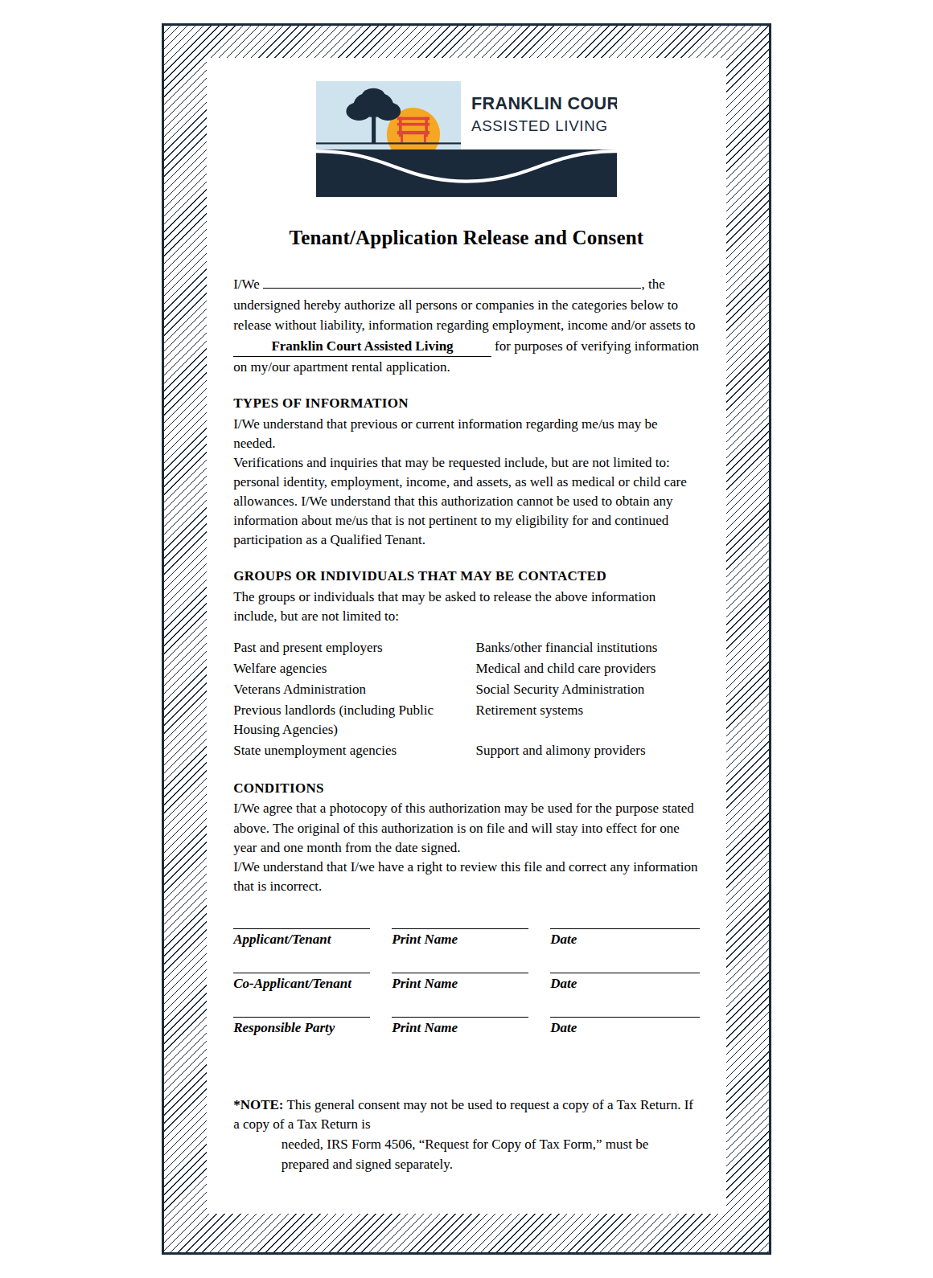FRANKLIN COURT ASSISTED LIVING
Tenant/Application Release and Consent
I/We , the undersigned hereby authorize all persons or companies in the categories below to release without liability, information regarding employment, income and/or assets to Franklin Court Assisted Living for purposes of verifying information on my/our apartment rental application.
Types of Information
I/We understand that previous or current information regarding me/us may be needed.
Verifications and inquiries that may be requested include, but are not limited to: personal identity, employment, income, and assets, as well as medical or child care allowances. I/We understand that this authorization cannot be used to obtain any information about me/us that is not pertinent to my eligibility for and continued participation as a Qualified Tenant.
Groups or Individuals That May Be Contacted
The groups or individuals that may be asked to release the above information include, but are not limited to:
| Past and present employers | Banks/other financial institutions |
| Welfare agencies | Medical and child care providers |
| Veterans Administration | Social Security Administration |
| Previous landlords (including Public Housing Agencies) | Retirement systems |
| State unemployment agencies | Support and alimony providers |
Conditions
I/We agree that a photocopy of this authorization may be used for the purpose stated above. The original of this authorization is on file and will stay into effect for one year and one month from the date signed.
I/We understand that I/we have a right to review this file and correct any information that is incorrect.
| Applicant/Tenant | Print Name | Date |
| Co-Applicant/Tenant | Print Name | Date |
| Responsible Party | Print Name | Date |
*NOTE: This general consent may not be used to request a copy of a Tax Return. If a copy of a Tax Return is needed, IRS Form 4506, “Request for Copy of Tax Form,” must be prepared and signed separately.